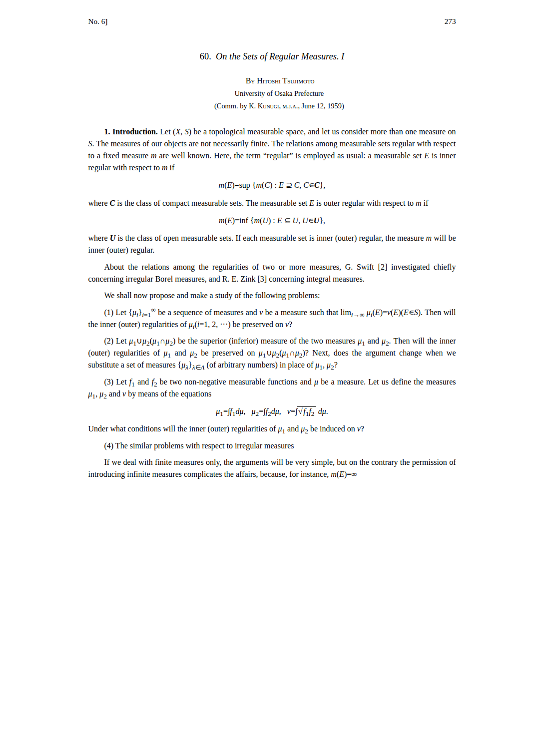No. 6] 273
60. On the Sets of Regular Measures. I
By Hitoshi Tsujimoto
University of Osaka Prefecture
(Comm. by K. Kunugi, m.j.a., June 12, 1959)
1. Introduction. Let (X, S) be a topological measurable space, and let us consider more than one measure on S. The measures of our objects are not necessarily finite. The relations among measurable sets regular with respect to a fixed measure m are well known. Here, the term “regular” is employed as usual: a measurable set E is inner regular with respect to m if
m(E)=sup {m(C) : E ⊇ C, C∊C},
where C is the class of compact measurable sets. The measurable set E is outer regular with respect to m if
m(E)=inf {m(U) : E ⊆ U, U∊U},
where U is the class of open measurable sets. If each measurable set is inner (outer) regular, the measure m will be inner (outer) regular.
About the relations among the regularities of two or more measures, G. Swift [2] investigated chiefly concerning irregular Borel measures, and R. E. Zink [3] concerning integral measures.
We shall now propose and make a study of the following problems:
(1) Let {μi}i=1∞ be a sequence of measures and ν be a measure such that limi→∞ μi(E)=ν(E)(E∊S). Then will the inner (outer) regularities of μi(i=1, 2, ···) be preserved on ν?
(2) Let μ1∪μ2(μ1∩μ2) be the superior (inferior) measure of the two measures μ1 and μ2. Then will the inner (outer) regularities of μ1 and μ2 be preserved on μ1∪μ2(μ1∩μ2)? Next, does the argument change when we substitute a set of measures {μλ}λ∈Λ (of arbitrary numbers) in place of μ1, μ2?
(3) Let f1 and f2 be two non-negative measurable functions and μ be a measure. Let us define the measures μ1, μ2 and ν by means of the equations
μ1=∫f1dμ, μ2=∫f2dμ, ν=∫√f1f2 dμ.
Under what conditions will the inner (outer) regularities of μ1 and μ2 be induced on ν?
(4) The similar problems with respect to irregular measures
If we deal with finite measures only, the arguments will be very simple, but on the contrary the permission of introducing infinite measures complicates the affairs, because, for instance, m(E)=∞